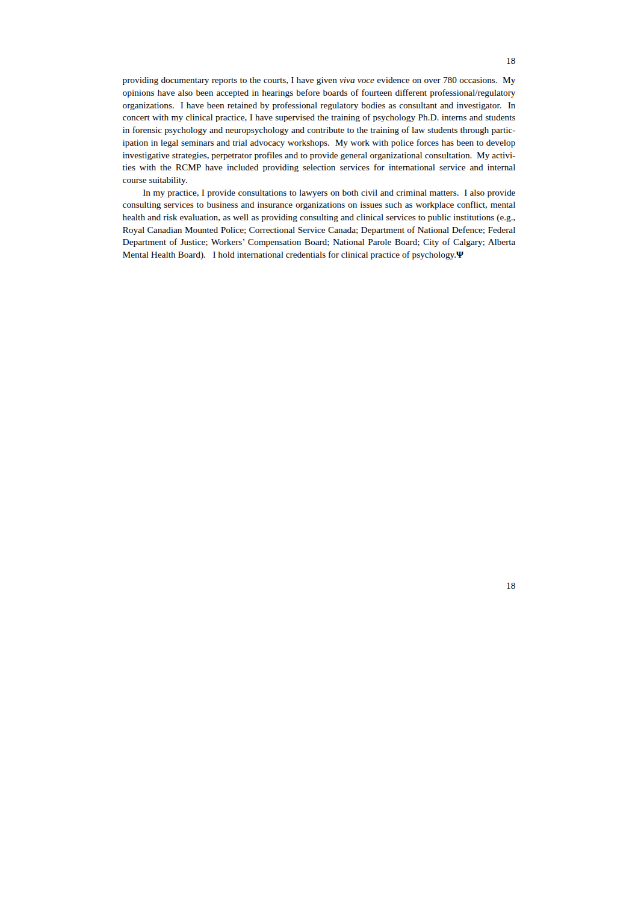18
providing documentary reports to the courts, I have given viva voce evidence on over 780 occasions. My opinions have also been accepted in hearings before boards of fourteen different professional/regulatory organizations. I have been retained by professional regulatory bodies as consultant and investigator. In concert with my clinical practice, I have supervised the training of psychology Ph.D. interns and students in forensic psychology and neuropsychology and contribute to the training of law students through participation in legal seminars and trial advocacy workshops. My work with police forces has been to develop investigative strategies, perpetrator profiles and to provide general organizational consultation. My activities with the RCMP have included providing selection services for international service and internal course suitability.
In my practice, I provide consultations to lawyers on both civil and criminal matters. I also provide consulting services to business and insurance organizations on issues such as workplace conflict, mental health and risk evaluation, as well as providing consulting and clinical services to public institutions (e.g., Royal Canadian Mounted Police; Correctional Service Canada; Department of National Defence; Federal Department of Justice; Workers’ Compensation Board; National Parole Board; City of Calgary; Alberta Mental Health Board). I hold international credentials for clinical practice of psychology.Ψ
18